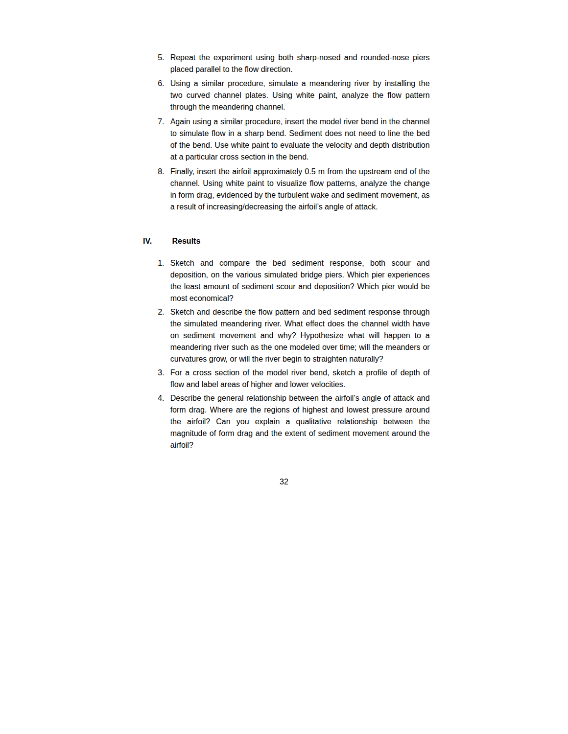Repeat the experiment using both sharp-nosed and rounded-nose piers placed parallel to the flow direction.
Using a similar procedure, simulate a meandering river by installing the two curved channel plates. Using white paint, analyze the flow pattern through the meandering channel.
Again using a similar procedure, insert the model river bend in the channel to simulate flow in a sharp bend. Sediment does not need to line the bed of the bend. Use white paint to evaluate the velocity and depth distribution at a particular cross section in the bend.
Finally, insert the airfoil approximately 0.5 m from the upstream end of the channel. Using white paint to visualize flow patterns, analyze the change in form drag, evidenced by the turbulent wake and sediment movement, as a result of increasing/decreasing the airfoil’s angle of attack.
IV. Results
Sketch and compare the bed sediment response, both scour and deposition, on the various simulated bridge piers. Which pier experiences the least amount of sediment scour and deposition? Which pier would be most economical?
Sketch and describe the flow pattern and bed sediment response through the simulated meandering river. What effect does the channel width have on sediment movement and why? Hypothesize what will happen to a meandering river such as the one modeled over time; will the meanders or curvatures grow, or will the river begin to straighten naturally?
For a cross section of the model river bend, sketch a profile of depth of flow and label areas of higher and lower velocities.
Describe the general relationship between the airfoil’s angle of attack and form drag. Where are the regions of highest and lowest pressure around the airfoil? Can you explain a qualitative relationship between the magnitude of form drag and the extent of sediment movement around the airfoil?
32